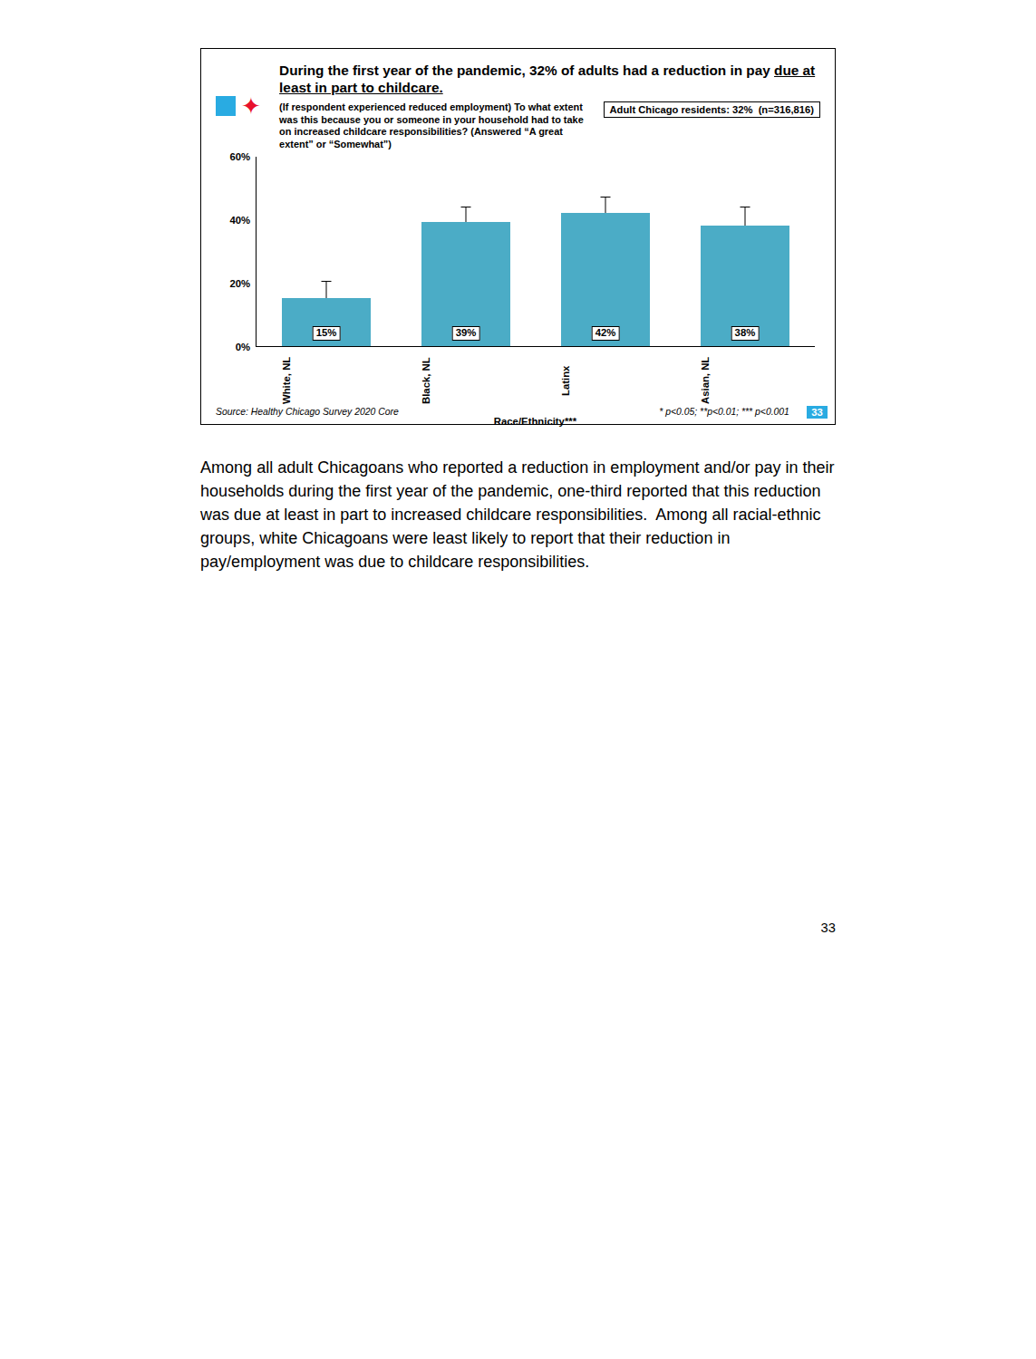During the first year of the pandemic, 32% of adults had a reduction in pay due at least in part to childcare.
✦
(If respondent experienced reduced employment) To what extent was this because you or someone in your household had to take on increased childcare responsibilities? (Answered “A great extent” or “Somewhat”)
Adult Chicago residents: 32% (n=316,816)
60% 40% 20% 0%
15%
39%
42%
38%
White, NL
Black, NL
Latinx
Asian, NL
Race/Ethnicity***
Source: Healthy Chicago Survey 2020 Core
* p<0.05; **p<0.01; *** p<0.001
33
Among all adult Chicagoans who reported a reduction in employment and/or pay in their households during the first year of the pandemic, one-third reported that this reduction was due at least in part to increased childcare responsibilities. Among all racial-ethnic groups, white Chicagoans were least likely to report that their reduction in pay/employment was due to childcare responsibilities.
33